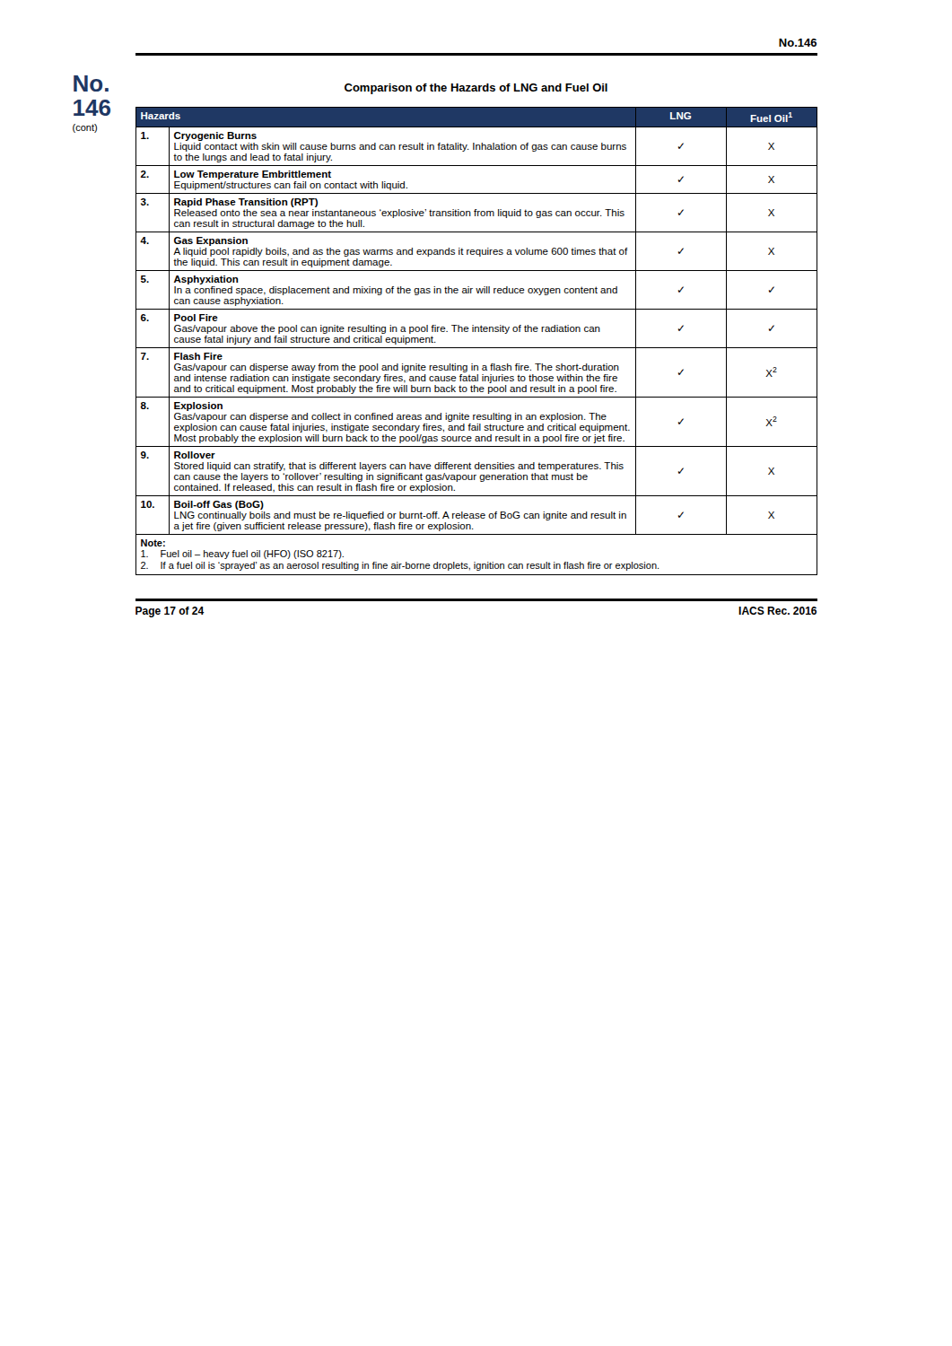No.146
No. 146 (cont)
Comparison of the Hazards of LNG and Fuel Oil
| Hazards | LNG | Fuel Oil 1 |
| --- | --- | --- |
| 1. | Cryogenic Burns Liquid contact with skin will cause burns and can result in fatality. Inhalation of gas can cause burns to the lungs and lead to fatal injury. | ✓ | X |
| 2. | Low Temperature Embrittlement Equipment/structures can fail on contact with liquid. | ✓ | X |
| 3. | Rapid Phase Transition (RPT) Released onto the sea a near instantaneous ‘explosive’ transition from liquid to gas can occur. This can result in structural damage to the hull. | ✓ | X |
| 4. | Gas Expansion A liquid pool rapidly boils, and as the gas warms and expands it requires a volume 600 times that of the liquid. This can result in equipment damage. | ✓ | X |
| 5. | Asphyxiation In a confined space, displacement and mixing of the gas in the air will reduce oxygen content and can cause asphyxiation. | ✓ | ✓ |
| 6. | Pool Fire Gas/vapour above the pool can ignite resulting in a pool fire. The intensity of the radiation can cause fatal injury and fail structure and critical equipment. | ✓ | ✓ |
| 7. | Flash Fire Gas/vapour can disperse away from the pool and ignite resulting in a flash fire. The short-duration and intense radiation can instigate secondary fires, and cause fatal injuries to those within the fire and to critical equipment. Most probably the fire will burn back to the pool and result in a pool fire. | ✓ | X 2 |
| 8. | Explosion Gas/vapour can disperse and collect in confined areas and ignite resulting in an explosion. The explosion can cause fatal injuries, instigate secondary fires, and fail structure and critical equipment. Most probably the explosion will burn back to the pool/gas source and result in a pool fire or jet fire. | ✓ | X 2 |
| 9. | Rollover Stored liquid can stratify, that is different layers can have different densities and temperatures. This can cause the layers to ‘rollover’ resulting in significant gas/vapour generation that must be contained. If released, this can result in flash fire or explosion. | ✓ | X |
| 10. | Boil-off Gas (BoG) LNG continually boils and must be re-liquefied or burnt-off. A release of BoG can ignite and result in a jet fire (given sufficient release pressure), flash fire or explosion. | ✓ | X |
| Note: 1. Fuel oil – heavy fuel oil (HFO) (ISO 8217). 2. If a fuel oil is ‘sprayed’ as an aerosol resulting in fine air-borne droplets, ignition can result in flash fire or explosion. |
Page 17 of 24 IACS Rec. 2016